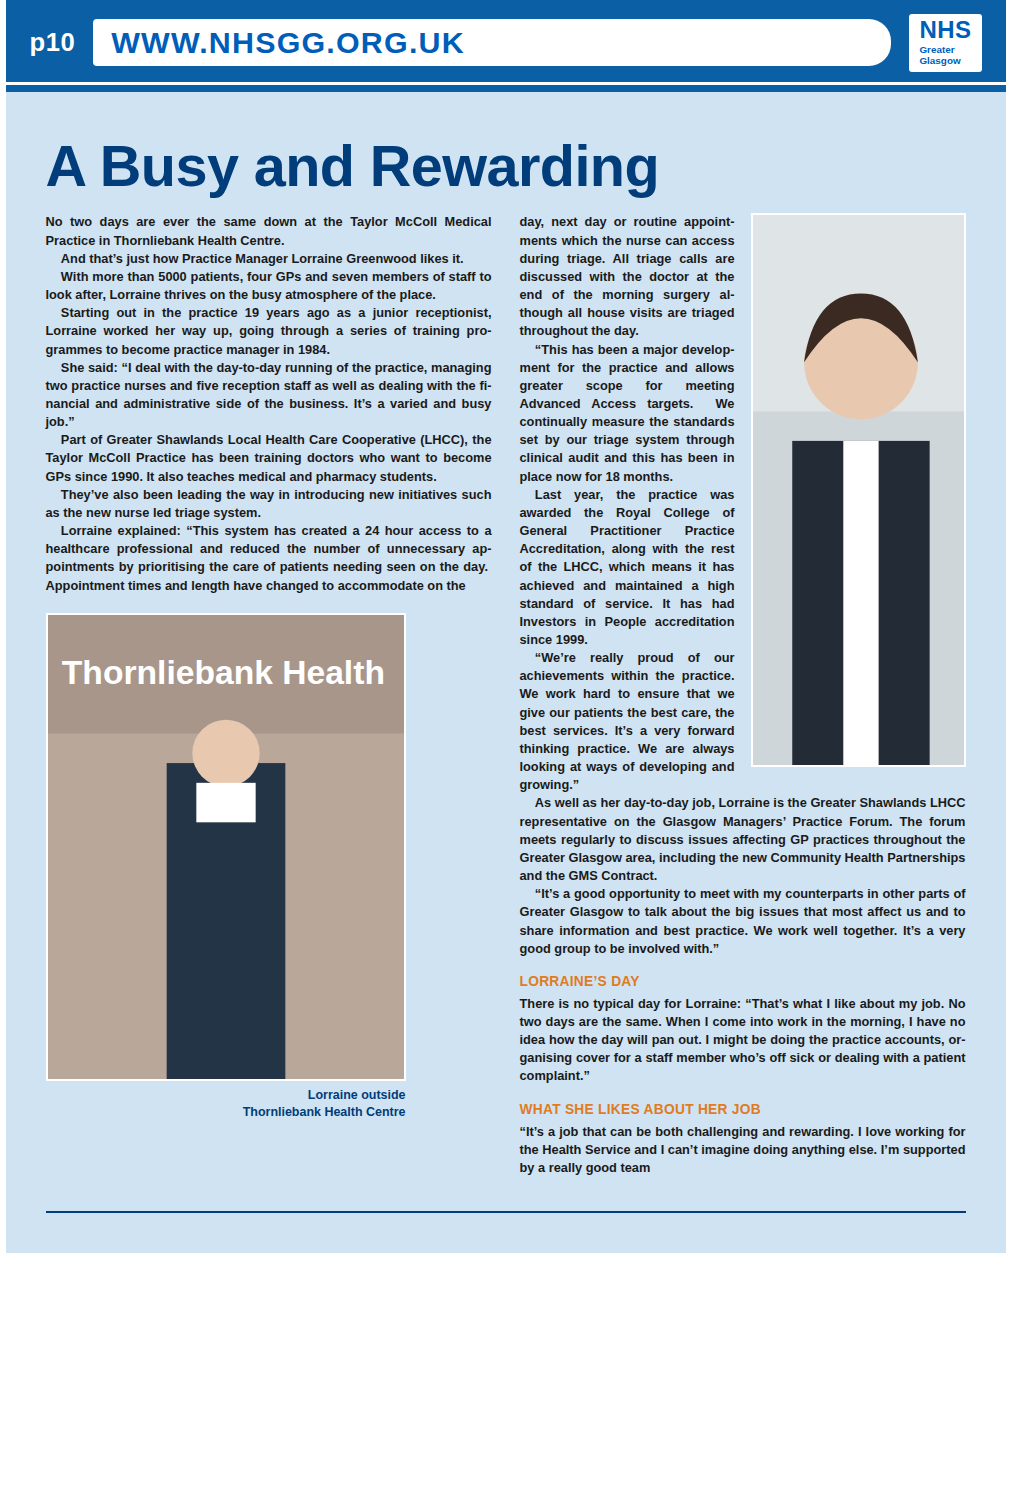p10
WWW.NHSGG.ORG.UK
NHS Greater
Glasgow
A Busy and Rewarding
No two days are ever the same down at the Taylor McColl Medical Practice in Thornliebank Health Centre.
And that’s just how Practice Manager Lorraine Greenwood likes it.
With more than 5000 patients, four GPs and seven members of staff to look after, Lorraine thrives on the busy atmosphere of the place.
Starting out in the practice 19 years ago as a junior receptionist, Lorraine worked her way up, going through a series of training programmes to become practice manager in 1984.
She said: “I deal with the day-to-day running of the practice, managing two practice nurses and five reception staff as well as dealing with the financial and administrative side of the business. It’s a varied and busy job.”
Part of Greater Shawlands Local Health Care Cooperative (LHCC), the Taylor McColl Practice has been training doctors who want to become GPs since 1990. It also teaches medical and pharmacy students.
They’ve also been leading the way in introducing new initiatives such as the new nurse led triage system.
Lorraine explained: “This system has created a 24 hour access to a healthcare professional and reduced the number of unnecessary appointments by prioritising the care of patients needing seen on the day. Appointment times and length have changed to accommodate on the
Lorraine outside
Thornliebank Health Centre
day, next day or routine appointments which the nurse can access during triage. All triage calls are discussed with the doctor at the end of the morning surgery although all house visits are triaged throughout the day.
“This has been a major development for the practice and allows greater scope for meeting Advanced Access targets. We continually measure the standards set by our triage system through clinical audit and this has been in place now for 18 months.
Last year, the practice was awarded the Royal College of General Practitioner Practice Accreditation, along with the rest of the LHCC, which means it has achieved and maintained a high standard of service. It has had Investors in People accreditation since 1999.
“We’re really proud of our achievements within the practice. We work hard to ensure that we give our patients the best care, the best services. It’s a very forward thinking practice. We are always looking at ways of developing and growing.”
As well as her day-to-day job, Lorraine is the Greater Shawlands LHCC representative on the Glasgow Managers’ Practice Forum. The forum meets regularly to discuss issues affecting GP practices throughout the Greater Glasgow area, including the new Community Health Partnerships and the GMS Contract.
“It’s a good opportunity to meet with my counterparts in other parts of Greater Glasgow to talk about the big issues that most affect us and to share information and best practice. We work well together. It’s a very good group to be involved with.”
Lorraine’s Day
There is no typical day for Lorraine: “That’s what I like about my job. No two days are the same. When I come into work in the morning, I have no idea how the day will pan out. I might be doing the practice accounts, organising cover for a staff member who’s off sick or dealing with a patient complaint.”
What she likes about her job
“It’s a job that can be both challenging and rewarding. I love working for the Health Service and I can’t imagine doing anything else. I’m supported by a really good team